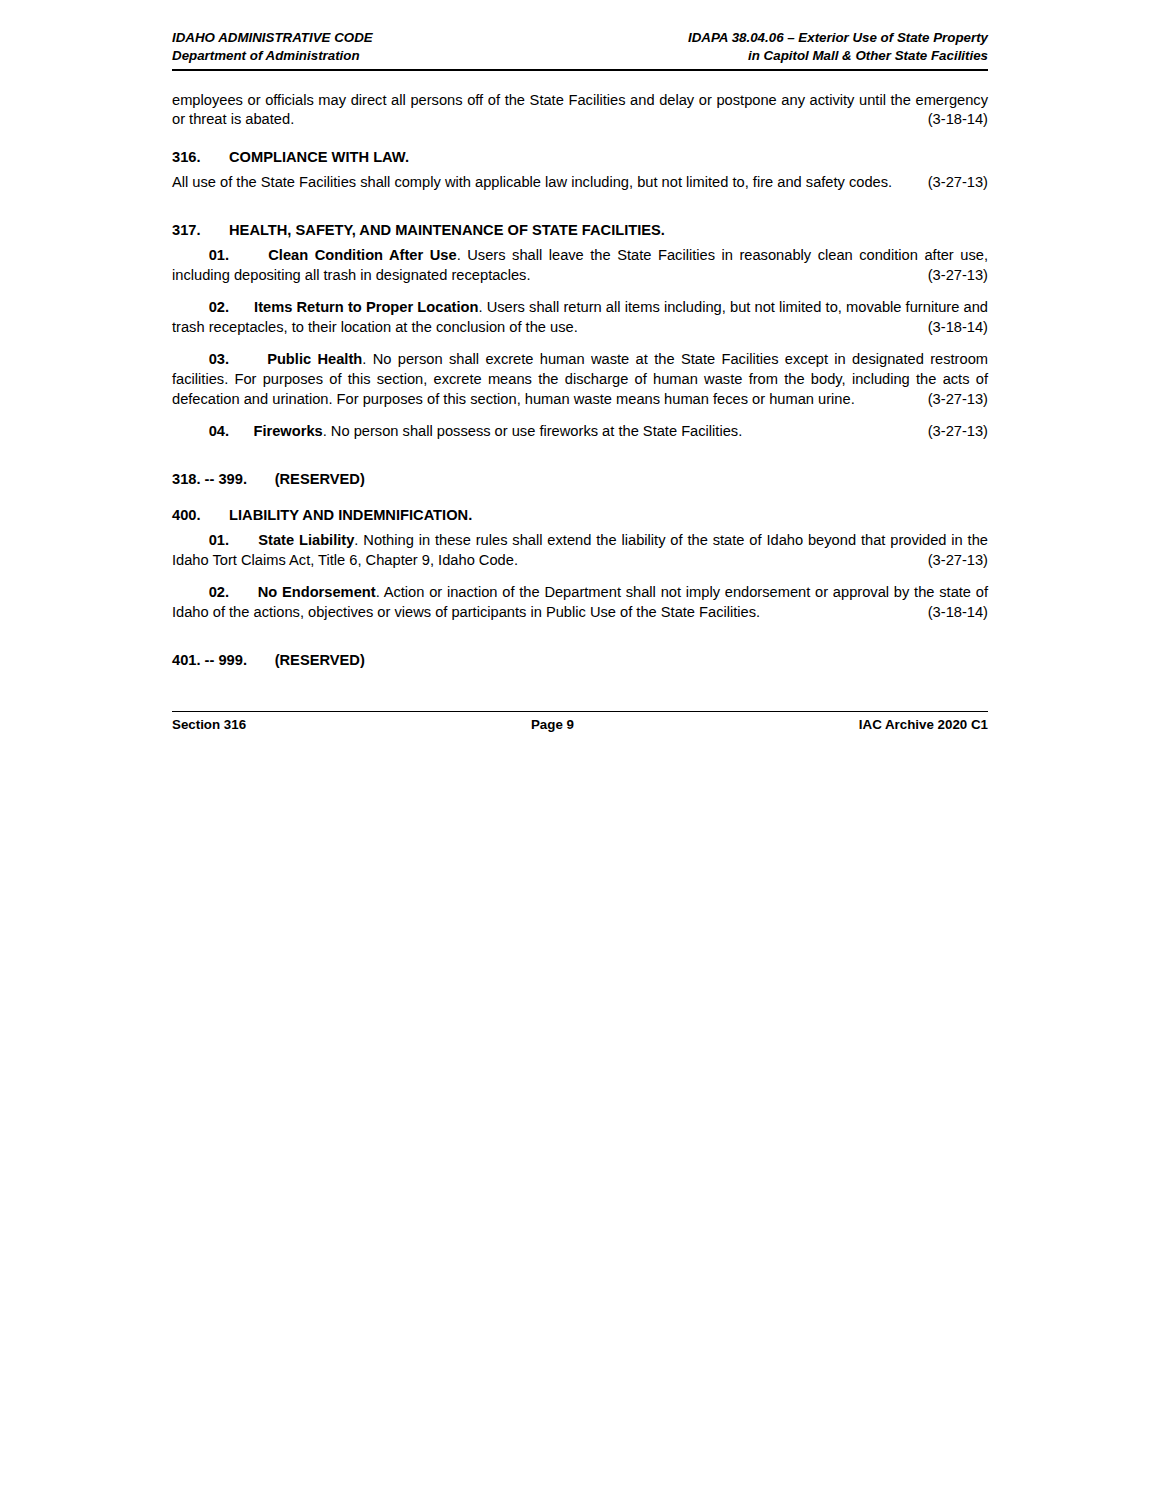IDAHO ADMINISTRATIVE CODE Department of Administration
IDAPA 38.04.06 – Exterior Use of State Property in Capitol Mall & Other State Facilities
employees or officials may direct all persons off of the State Facilities and delay or postpone any activity until the emergency or threat is abated.(3-18-14)
316. COMPLIANCE WITH LAW.
All use of the State Facilities shall comply with applicable law including, but not limited to, fire and safety codes.(3-27-13)
317. HEALTH, SAFETY, AND MAINTENANCE OF STATE FACILITIES.
01. Clean Condition After Use. Users shall leave the State Facilities in reasonably clean condition after use, including depositing all trash in designated receptacles.(3-27-13)
02. Items Return to Proper Location. Users shall return all items including, but not limited to, movable furniture and trash receptacles, to their location at the conclusion of the use.(3-18-14)
03. Public Health. No person shall excrete human waste at the State Facilities except in designated restroom facilities. For purposes of this section, excrete means the discharge of human waste from the body, including the acts of defecation and urination. For purposes of this section, human waste means human feces or human urine.(3-27-13)
04. Fireworks. No person shall possess or use fireworks at the State Facilities.(3-27-13)
318. -- 399.(RESERVED)
400. LIABILITY AND INDEMNIFICATION.
01. State Liability. Nothing in these rules shall extend the liability of the state of Idaho beyond that provided in the Idaho Tort Claims Act, Title 6, Chapter 9, Idaho Code.(3-27-13)
02. No Endorsement. Action or inaction of the Department shall not imply endorsement or approval by the state of Idaho of the actions, objectives or views of participants in Public Use of the State Facilities.(3-18-14)
401. -- 999.(RESERVED)
Section 316
Page 9
IAC Archive 2020 C1